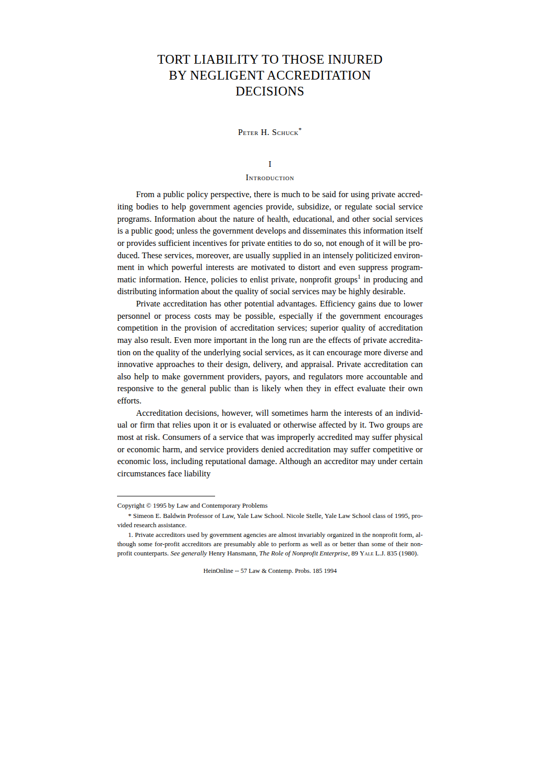Tort Liability to Those Injured
by Negligent Accreditation
Decisions
Peter H. Schuck*
I
Introduction
From a public policy perspective, there is much to be said for using private accrediting bodies to help government agencies provide, subsidize, or regulate social service programs. Information about the nature of health, educational, and other social services is a public good; unless the government develops and disseminates this information itself or provides sufficient incentives for private entities to do so, not enough of it will be produced. These services, moreover, are usually supplied in an intensely politicized environment in which powerful interests are motivated to distort and even suppress programmatic information. Hence, policies to enlist private, nonprofit groups1 in producing and distributing information about the quality of social services may be highly desirable.
Private accreditation has other potential advantages. Efficiency gains due to lower personnel or process costs may be possible, especially if the government encourages competition in the provision of accreditation services; superior quality of accreditation may also result. Even more important in the long run are the effects of private accreditation on the quality of the underlying social services, as it can encourage more diverse and innovative approaches to their design, delivery, and appraisal. Private accreditation can also help to make government providers, payors, and regulators more accountable and responsive to the general public than is likely when they in effect evaluate their own efforts.
Accreditation decisions, however, will sometimes harm the interests of an individual or firm that relies upon it or is evaluated or otherwise affected by it. Two groups are most at risk. Consumers of a service that was improperly accredited may suffer physical or economic harm, and service providers denied accreditation may suffer competitive or economic loss, including reputational damage. Although an accreditor may under certain circumstances face liability
Copyright © 1995 by Law and Contemporary Problems
* Simeon E. Baldwin Professor of Law, Yale Law School. Nicole Stelle, Yale Law School class of 1995, provided research assistance.
1. Private accreditors used by government agencies are almost invariably organized in the nonprofit form, although some for-profit accreditors are presumably able to perform as well as or better than some of their nonprofit counterparts. See generally Henry Hansmann, The Role of Nonprofit Enterprise, 89 Yale L.J. 835 (1980).
HeinOnline -- 57 Law & Contemp. Probs. 185 1994